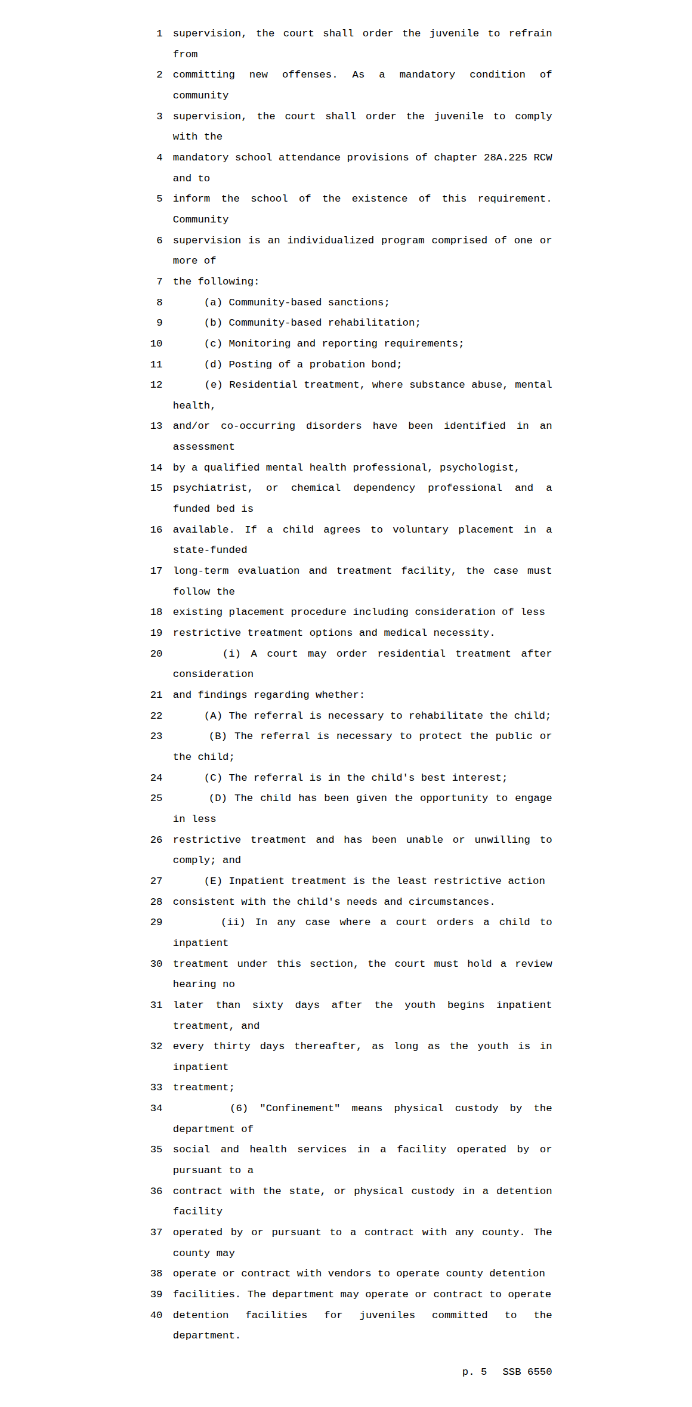supervision, the court shall order the juvenile to refrain from
committing new offenses. As a mandatory condition of community
supervision, the court shall order the juvenile to comply with the
mandatory school attendance provisions of chapter 28A.225 RCW and to
inform the school of the existence of this requirement. Community
supervision is an individualized program comprised of one or more of
the following:
(a) Community-based sanctions;
(b) Community-based rehabilitation;
(c) Monitoring and reporting requirements;
(d) Posting of a probation bond;
(e) Residential treatment, where substance abuse, mental health,
and/or co-occurring disorders have been identified in an assessment
by a qualified mental health professional, psychologist,
psychiatrist, or chemical dependency professional and a funded bed is
available. If a child agrees to voluntary placement in a state-funded
long-term evaluation and treatment facility, the case must follow the
existing placement procedure including consideration of less
restrictive treatment options and medical necessity.
(i) A court may order residential treatment after consideration
and findings regarding whether:
(A) The referral is necessary to rehabilitate the child;
(B) The referral is necessary to protect the public or the child;
(C) The referral is in the child's best interest;
(D) The child has been given the opportunity to engage in less
restrictive treatment and has been unable or unwilling to comply; and
(E) Inpatient treatment is the least restrictive action
consistent with the child's needs and circumstances.
(ii) In any case where a court orders a child to inpatient
treatment under this section, the court must hold a review hearing no
later than sixty days after the youth begins inpatient treatment, and
every thirty days thereafter, as long as the youth is in inpatient
treatment;
(6) "Confinement" means physical custody by the department of
social and health services in a facility operated by or pursuant to a
contract with the state, or physical custody in a detention facility
operated by or pursuant to a contract with any county. The county may
operate or contract with vendors to operate county detention
facilities. The department may operate or contract to operate
detention facilities for juveniles committed to the department.
p. 5 SSB 6550